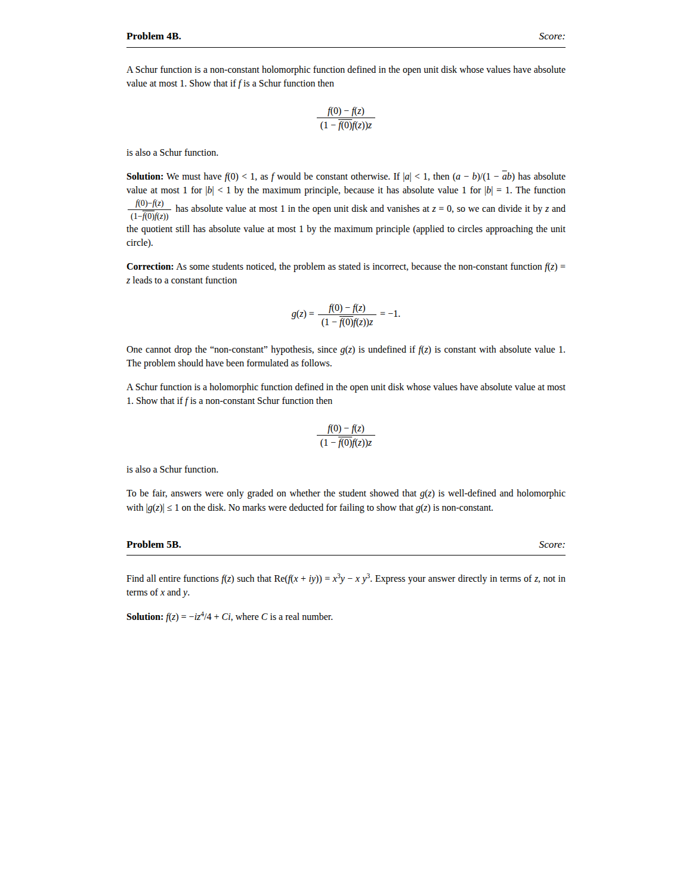Problem 4B. Score:
A Schur function is a non-constant holomorphic function defined in the open unit disk whose values have absolute value at most 1. Show that if f is a Schur function then
f(0) − f(z) (1 − f(0) f(z))z
is also a Schur function.
Solution: We must have f(0) < 1, as f would be constant otherwise. If |a| < 1, then (a − b)/(1 − ab) has absolute value at most 1 for |b| < 1 by the maximum principle, because it has absolute value 1 for |b| = 1. The function f(0)−f(z)(1−f(0) f(z)) has absolute value at most 1 in the open unit disk and vanishes at z = 0, so we can divide it by z and the quotient still has absolute value at most 1 by the maximum principle (applied to circles approaching the unit circle).
Correction: As some students noticed, the problem as stated is incorrect, because the non-constant function f(z) = z leads to a constant function
g(z) = f(0) − f(z) (1 − f(0) f(z))z = −1.
One cannot drop the “non-constant” hypothesis, since g(z) is undefined if f(z) is constant with absolute value 1. The problem should have been formulated as follows.
A Schur function is a holomorphic function defined in the open unit disk whose values have absolute value at most 1. Show that if f is a non-constant Schur function then
f(0) − f(z) (1 − f(0) f(z))z
is also a Schur function.
To be fair, answers were only graded on whether the student showed that g(z) is well-defined and holomorphic with |g(z)| ≤ 1 on the disk. No marks were deducted for failing to show that g(z) is non-constant.
Problem 5B. Score:
Find all entire functions f(z) such that Re(f(x + iy)) = x3y − x y3. Express your answer directly in terms of z, not in terms of x and y.
Solution: f(z) = −iz4/4 + Ci, where C is a real number.